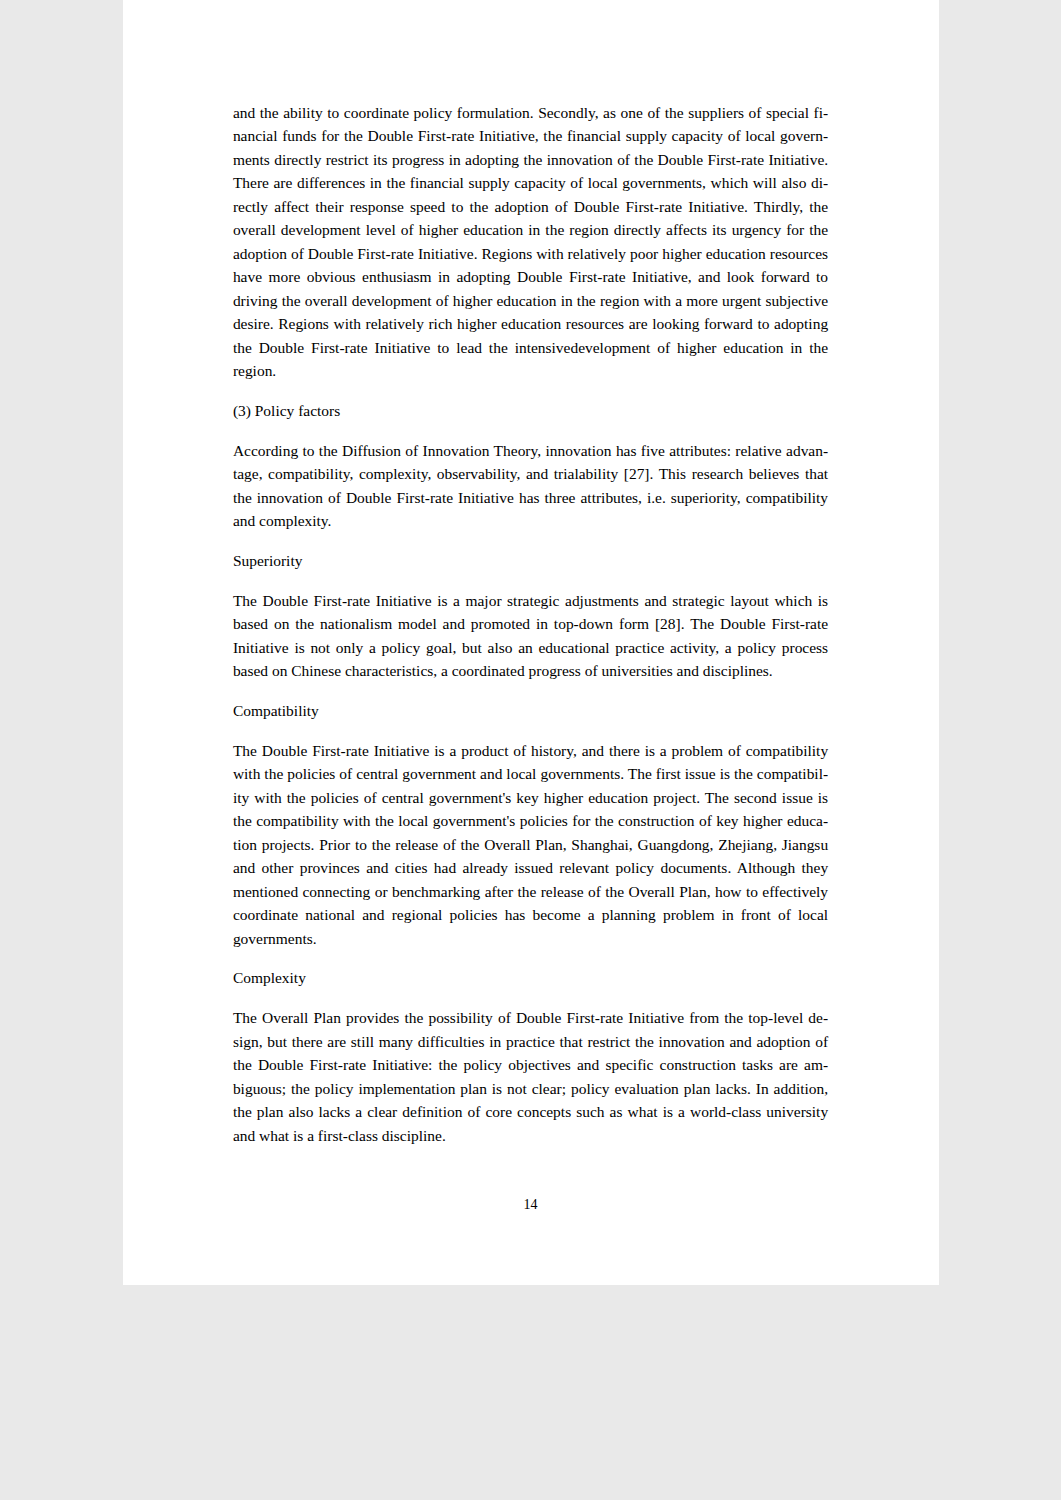and the ability to coordinate policy formulation. Secondly, as one of the suppliers of special financial funds for the Double First-rate Initiative, the financial supply capacity of local governments directly restrict its progress in adopting the innovation of the Double First-rate Initiative. There are differences in the financial supply capacity of local governments, which will also directly affect their response speed to the adoption of Double First-rate Initiative. Thirdly, the overall development level of higher education in the region directly affects its urgency for the adoption of Double First-rate Initiative. Regions with relatively poor higher education resources have more obvious enthusiasm in adopting Double First-rate Initiative, and look forward to driving the overall development of higher education in the region with a more urgent subjective desire. Regions with relatively rich higher education resources are looking forward to adopting the Double First-rate Initiative to lead the intensivedevelopment of higher education in the region.
(3) Policy factors
According to the Diffusion of Innovation Theory, innovation has five attributes: relative advantage, compatibility, complexity, observability, and trialability [27]. This research believes that the innovation of Double First-rate Initiative has three attributes, i.e. superiority, compatibility and complexity.
Superiority
The Double First-rate Initiative is a major strategic adjustments and strategic layout which is based on the nationalism model and promoted in top-down form [28]. The Double First-rate Initiative is not only a policy goal, but also an educational practice activity, a policy process based on Chinese characteristics, a coordinated progress of universities and disciplines.
Compatibility
The Double First-rate Initiative is a product of history, and there is a problem of compatibility with the policies of central government and local governments. The first issue is the compatibility with the policies of central government's key higher education project. The second issue is the compatibility with the local government's policies for the construction of key higher education projects. Prior to the release of the Overall Plan, Shanghai, Guangdong, Zhejiang, Jiangsu and other provinces and cities had already issued relevant policy documents. Although they mentioned connecting or benchmarking after the release of the Overall Plan, how to effectively coordinate national and regional policies has become a planning problem in front of local governments.
Complexity
The Overall Plan provides the possibility of Double First-rate Initiative from the top-level design, but there are still many difficulties in practice that restrict the innovation and adoption of the Double First-rate Initiative: the policy objectives and specific construction tasks are ambiguous; the policy implementation plan is not clear; policy evaluation plan lacks. In addition, the plan also lacks a clear definition of core concepts such as what is a world-class university and what is a first-class discipline.
14